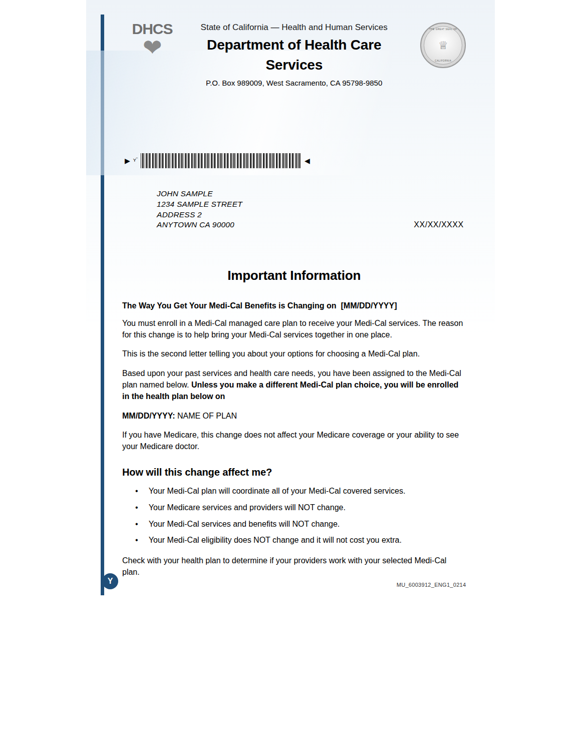DHCS
❤
State of California — Health and Human Services
Department of Health Care Services
P.O. Box 989009, West Sacramento, CA 95798-9850
The Great Seal of
♕
California
▶ Y‾
◀
JOHN SAMPLE
1234 SAMPLE STREET
ADDRESS 2
ANYTOWN CA 90000
XX/XX/XXXX
Important Information
The Way You Get Your Medi-Cal Benefits is Changing on [MM/DD/YYYY]
You must enroll in a Medi-Cal managed care plan to receive your Medi-Cal services. The reason for this change is to help bring your Medi-Cal services together in one place.
This is the second letter telling you about your options for choosing a Medi-Cal plan.
Based upon your past services and health care needs, you have been assigned to the Medi-Cal plan named below. Unless you make a different Medi-Cal plan choice, you will be enrolled in the health plan below on
MM/DD/YYYY: NAME OF PLAN
If you have Medicare, this change does not affect your Medicare coverage or your ability to see your Medicare doctor.
How will this change affect me?
Your Medi-Cal plan will coordinate all of your Medi-Cal covered services.
Your Medicare services and providers will NOT change.
Your Medi-Cal services and benefits will NOT change.
Your Medi-Cal eligibility does NOT change and it will not cost you extra.
Check with your health plan to determine if your providers work with your selected Medi-Cal plan.
Y
MU_6003912_ENG1_0214